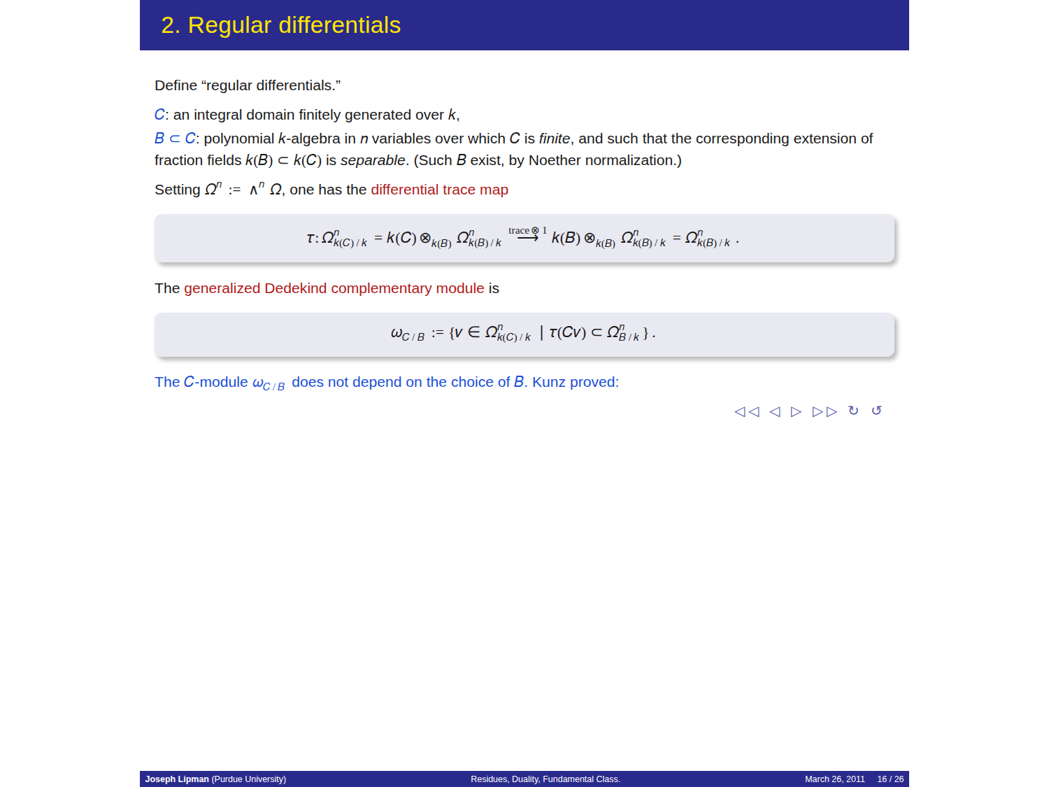2. Regular differentials
Define “regular differentials.”
C: an integral domain finitely generated over k,
B⊂C: polynomial k-algebra in n variables over which C is finite, and such that the corresponding extension of fraction fields k(B)⊂k(C) is separable. (Such B exist, by Noether normalization.)
Setting Ωn:=∧nΩ, one has the differential trace map
τ: Ωk(C)/kn = k(C) ⊗k(B) Ωk(B)/kn ⟶ trace⊗1 k(B) ⊗k(B) Ωk(B)/kn = Ωk(B)/kn .
The generalized Dedekind complementary module is
ωC/B := { ν∈ Ωk(C)/kn ∣ τ(Cν) ⊂ ΩB/kn } .
The C-module ωC/B does not depend on the choice of B. Kunz proved:
◁◁ ◁ ▷ ▷▷ ↻ ↺
Joseph Lipman (Purdue University)
Residues, Duality, Fundamental Class.
March 26, 2011
16 / 26